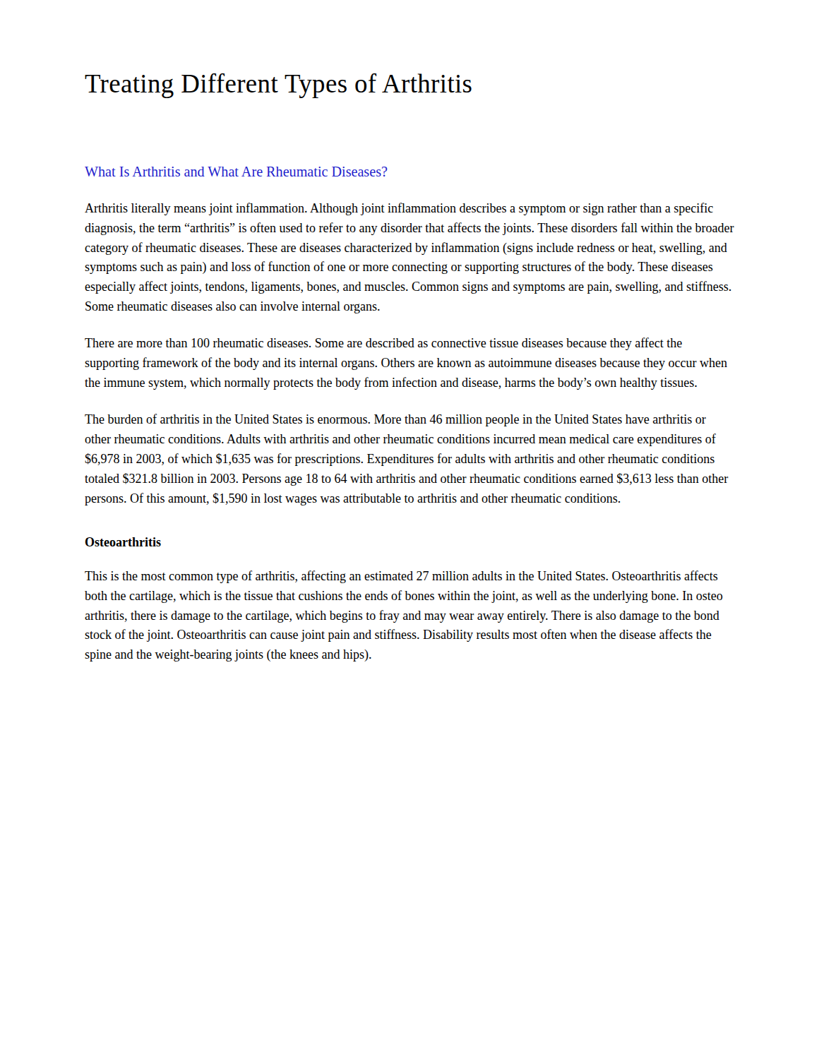Treating Different Types of Arthritis
What Is Arthritis and What Are Rheumatic Diseases?
Arthritis literally means joint inflammation. Although joint inflammation describes a symptom or sign rather than a specific diagnosis, the term “arthritis” is often used to refer to any disorder that affects the joints. These disorders fall within the broader category of rheumatic diseases. These are diseases characterized by inflammation (signs include redness or heat, swelling, and symptoms such as pain) and loss of function of one or more connecting or supporting structures of the body. These diseases especially affect joints, tendons, ligaments, bones, and muscles. Common signs and symptoms are pain, swelling, and stiffness. Some rheumatic diseases also can involve internal organs.
There are more than 100 rheumatic diseases. Some are described as connective tissue diseases because they affect the supporting framework of the body and its internal organs. Others are known as autoimmune diseases because they occur when the immune system, which normally protects the body from infection and disease, harms the body’s own healthy tissues.
The burden of arthritis in the United States is enormous. More than 46 million people in the United States have arthritis or other rheumatic conditions. Adults with arthritis and other rheumatic conditions incurred mean medical care expenditures of $6,978 in 2003, of which $1,635 was for prescriptions. Expenditures for adults with arthritis and other rheumatic conditions totaled $321.8 billion in 2003. Persons age 18 to 64 with arthritis and other rheumatic conditions earned $3,613 less than other persons. Of this amount, $1,590 in lost wages was attributable to arthritis and other rheumatic conditions.
Osteoarthritis
This is the most common type of arthritis, affecting an estimated 27 million adults in the United States. Osteoarthritis affects both the cartilage, which is the tissue that cushions the ends of bones within the joint, as well as the underlying bone. In osteo arthritis, there is damage to the cartilage, which begins to fray and may wear away entirely. There is also damage to the bond stock of the joint. Osteoarthritis can cause joint pain and stiffness. Disability results most often when the disease affects the spine and the weight-bearing joints (the knees and hips).